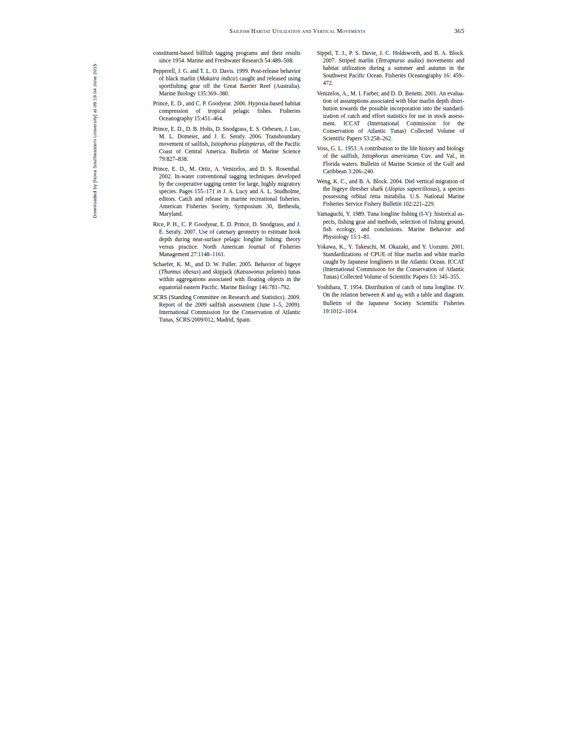Downloaded by [Nova Southeastern University] at 09:19 04 June 2015
Sailfish Habitat Utilization and Vertical Movements
365
constituent-based billfish tagging programs and their results since 1954. Marine and Freshwater Research 54:489–508.
Pepperell, J. G. and T. L. O. Davis. 1999. Post-release behavior of black marlin (Makaira indica) caught and released using sportfishing gear off the Great Barrier Reef (Australia). Marine Biology 135:369–380.
Prince, E. D., and C. P. Goodyear. 2006. Hypoxia-based habitat compression of tropical pelagic fishes. Fisheries Oceanography 15:451–464.
Prince, E. D., D. B. Holts, D. Snodgrass, E. S. Orbesen, J. Luo, M. L. Domeier, and J. E. Serafy. 2006. Transboundary movement of sailfish, Istiophorus platypterus, off the Pacific Coast of Central America. Bulletin of Marine Science 79:827–838.
Prince, E. D., M. Ortiz, A. Venizelos, and D. S. Rosenthal. 2002. In-water conventional tagging techniques developed by the cooperative tagging center for large, highly migratory species. Pages 155–171 in J. A. Lucy and A. L. Studholme, editors. Catch and release in marine recreational fisheries. American Fisheries Society, Symposium 30, Bethesda, Maryland.
Rice, P. H., C. P. Goodyear, E. D. Prince, D. Snodgrass, and J. E. Serafy. 2007. Use of catenary geometry to estimate hook depth during near-surface pelagic longline fishing: theory versus practice. North American Journal of Fisheries Management 27:1148–1161.
Schaefer, K. M., and D. W. Fuller. 2005. Behavior of bigeye (Thunnus obesus) and skipjack (Katsuwonus pelamis) tunas within aggregations associated with floating objects in the equatorial eastern Pacific. Marine Biology 146:781–792.
SCRS (Standing Committee on Research and Statistics). 2009. Report of the 2009 sailfish assessment (June 1–5, 2009). International Commission for the Conservation of Atlantic Tunas, SCRS/2009/012, Madrid, Spain.
Sippel, T. J., P. S. Davie, J. C. Holdsworth, and B. A. Block. 2007. Striped marlin (Tetrapturus audax) movements and habitat utilization during a summer and autumn in the Southwest Pacific Ocean. Fisheries Oceanography 16: 459–472.
Venizelos, A., M. I. Farber, and D. D. Benetti. 2001. An evaluation of assumptions associated with blue marlin depth distribution towards the possible incorporation into the standardization of catch and effort statistics for use in stock assessment. ICCAT (International Commission for the Conservation of Atlantic Tunas) Collected Volume of Scientific Papers 53:258–262.
Voss, G. L. 1953. A contribution to the life history and biology of the sailfish, Istiophorus americanus Cuv. and Val., in Florida waters. Bulletin of Marine Science of the Gulf and Caribbean 3:206–240.
Weng, K. C., and B. A. Block. 2004. Diel vertical migration of the bigeye thresher shark (Alopias superciliosus), a species possessing orbital retia mirabilia. U.S. National Marine Fisheries Service Fishery Bulletin 102:221–229.
Yamaguchi, Y. 1989. Tuna longline fishing (I-V): historical aspects, fishing gear and methods, selection of fishing ground, fish ecology, and conclusions. Marine Behavior and Physiology 15:1–81.
Yokawa, K., Y. Takeuchi, M. Okazaki, and Y. Uozumi. 2001. Standardizations of CPUE of blue marlin and white marlin caught by Japanese longliners in the Atlantic Ocean. ICCAT (International Commission for the Conservation of Atlantic Tunas) Collected Volume of Scientific Papers 53: 345–355.
Yoshihara, T. 1954. Distribution of catch of tuna longline. IV. On the relation between K and φ0 with a table and diagram. Bulletin of the Japanese Society Scientific Fisheries 19:1012–1014.